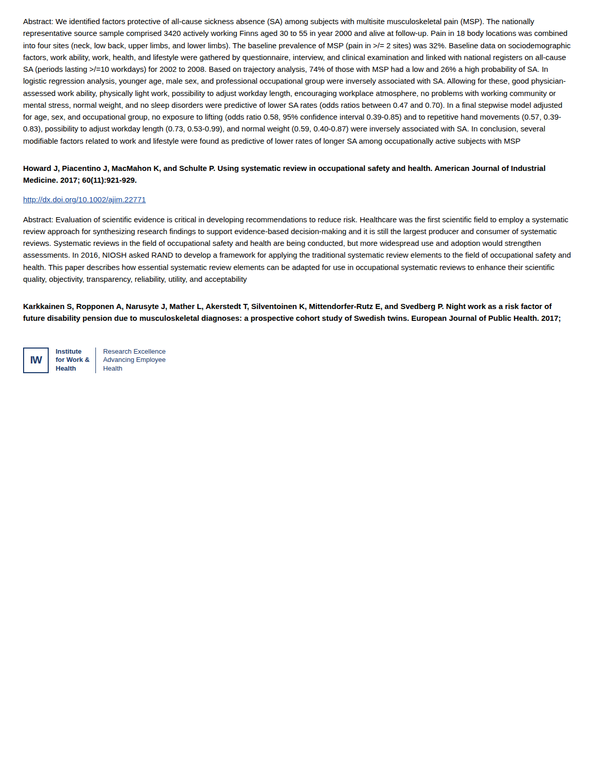Abstract: We identified factors protective of all-cause sickness absence (SA) among subjects with multisite musculoskeletal pain (MSP). The nationally representative source sample comprised 3420 actively working Finns aged 30 to 55 in year 2000 and alive at follow-up. Pain in 18 body locations was combined into four sites (neck, low back, upper limbs, and lower limbs). The baseline prevalence of MSP (pain in >/= 2 sites) was 32%. Baseline data on sociodemographic factors, work ability, work, health, and lifestyle were gathered by questionnaire, interview, and clinical examination and linked with national registers on all-cause SA (periods lasting >/=10 workdays) for 2002 to 2008. Based on trajectory analysis, 74% of those with MSP had a low and 26% a high probability of SA. In logistic regression analysis, younger age, male sex, and professional occupational group were inversely associated with SA. Allowing for these, good physician-assessed work ability, physically light work, possibility to adjust workday length, encouraging workplace atmosphere, no problems with working community or mental stress, normal weight, and no sleep disorders were predictive of lower SA rates (odds ratios between 0.47 and 0.70). In a final stepwise model adjusted for age, sex, and occupational group, no exposure to lifting (odds ratio 0.58, 95% confidence interval 0.39-0.85) and to repetitive hand movements (0.57, 0.39-0.83), possibility to adjust workday length (0.73, 0.53-0.99), and normal weight (0.59, 0.40-0.87) were inversely associated with SA. In conclusion, several modifiable factors related to work and lifestyle were found as predictive of lower rates of longer SA among occupationally active subjects with MSP
Howard J, Piacentino J, MacMahon K, and Schulte P. Using systematic review in occupational safety and health. American Journal of Industrial Medicine. 2017; 60(11):921-929.
http://dx.doi.org/10.1002/ajim.22771
Abstract: Evaluation of scientific evidence is critical in developing recommendations to reduce risk. Healthcare was the first scientific field to employ a systematic review approach for synthesizing research findings to support evidence-based decision-making and it is still the largest producer and consumer of systematic reviews. Systematic reviews in the field of occupational safety and health are being conducted, but more widespread use and adoption would strengthen assessments. In 2016, NIOSH asked RAND to develop a framework for applying the traditional systematic review elements to the field of occupational safety and health. This paper describes how essential systematic review elements can be adapted for use in occupational systematic reviews to enhance their scientific quality, objectivity, transparency, reliability, utility, and acceptability
Karkkainen S, Ropponen A, Narusyte J, Mather L, Akerstedt T, Silventoinen K, Mittendorfer-Rutz E, and Svedberg P. Night work as a risk factor of future disability pension due to musculoskeletal diagnoses: a prospective cohort study of Swedish twins. European Journal of Public Health. 2017;
IW
Institute
for Work &
Health
Research Excellence
Advancing Employee
Health